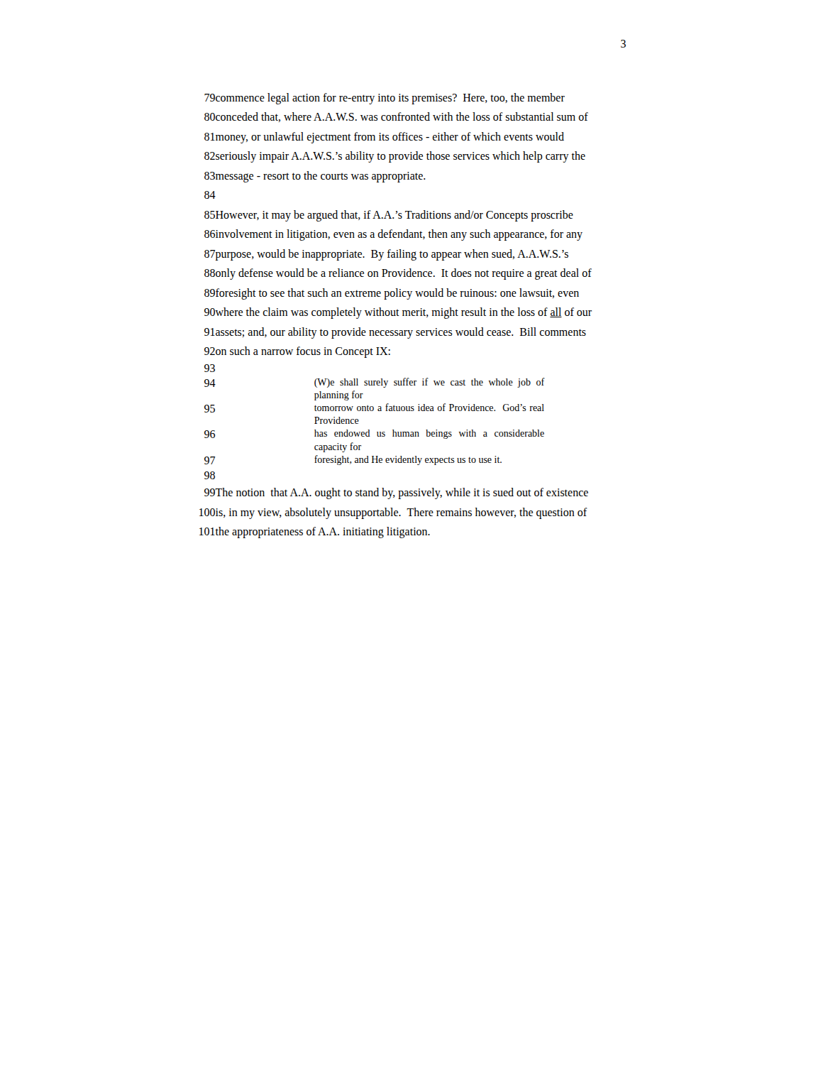3
| 79 | commence legal action for re-entry into its premises? Here, too, the member |
| 80 | conceded that, where A.A.W.S. was confronted with the loss of substantial sum of |
| 81 | money, or unlawful ejectment from its offices - either of which events would |
| 82 | seriously impair A.A.W.S.’s ability to provide those services which help carry the |
| 83 | message - resort to the courts was appropriate. |
| 84 | |
| 85 | However, it may be argued that, if A.A.’s Traditions and/or Concepts proscribe |
| 86 | involvement in litigation, even as a defendant, then any such appearance, for any |
| 87 | purpose, would be inappropriate. By failing to appear when sued, A.A.W.S.’s |
| 88 | only defense would be a reliance on Providence. It does not require a great deal of |
| 89 | foresight to see that such an extreme policy would be ruinous: one lawsuit, even |
| 90 | where the claim was completely without merit, might result in the loss of all of our |
| 91 | assets; and, our ability to provide necessary services would cease. Bill comments |
| 92 | on such a narrow focus in Concept IX: |
| 93 | |
| 94 | (W)e shall surely suffer if we cast the whole job of planning for |
| 95 | tomorrow onto a fatuous idea of Providence. God’s real Providence |
| 96 | has endowed us human beings with a considerable capacity for |
| 97 | foresight, and He evidently expects us to use it. |
| 98 | |
| 99 | The notion that A.A. ought to stand by, passively, while it is sued out of existence |
| 100 | is, in my view, absolutely unsupportable. There remains however, the question of |
| 101 | the appropriateness of A.A. initiating litigation. |